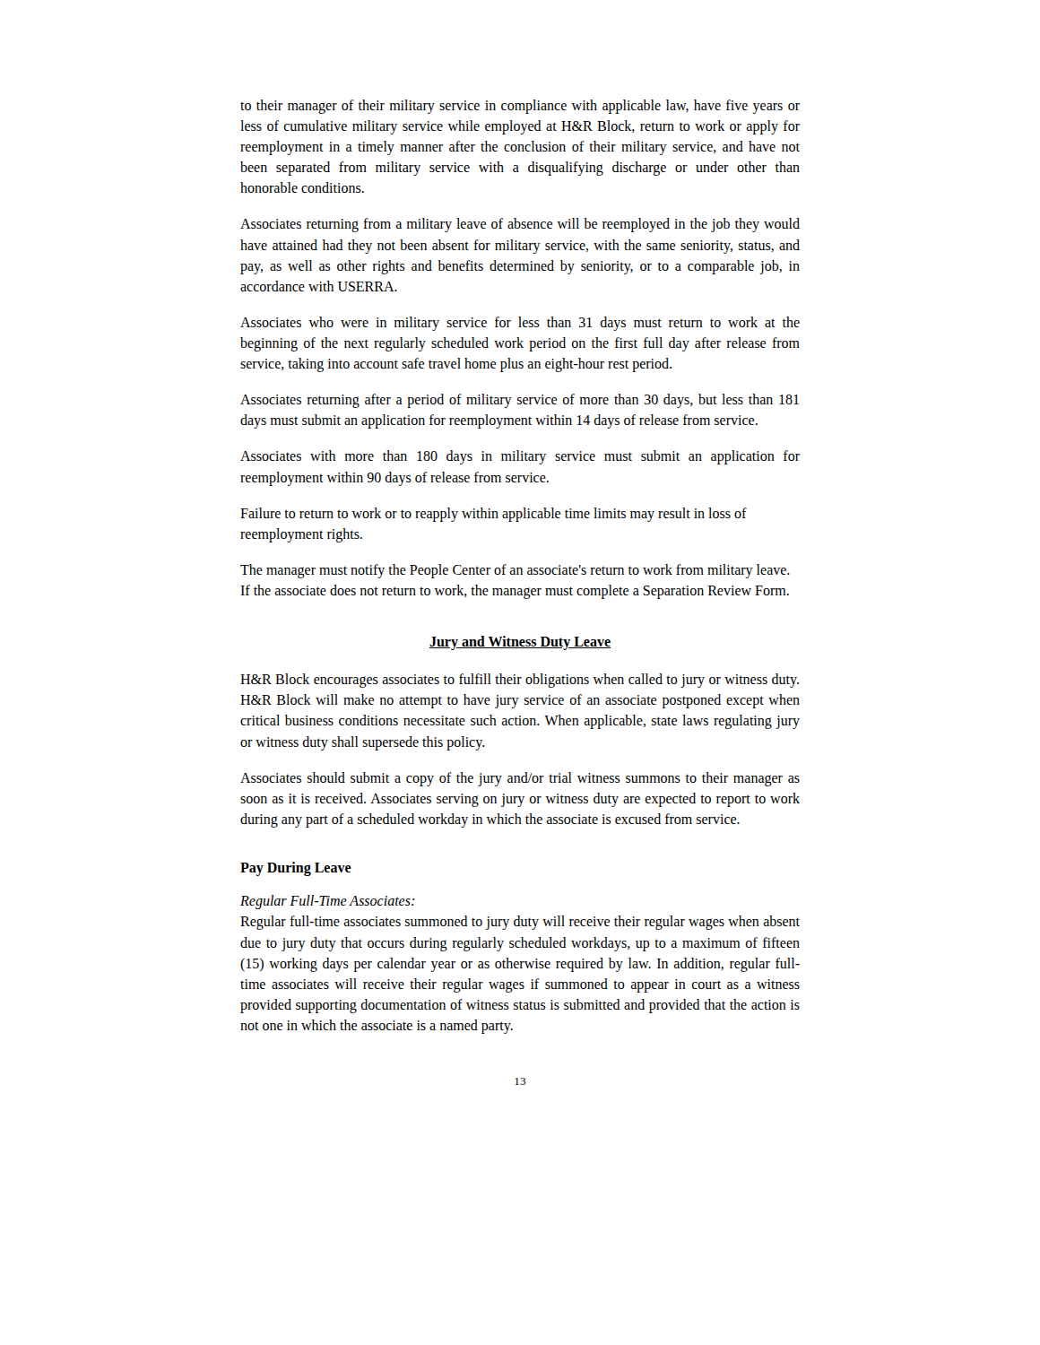to their manager of their military service in compliance with applicable law, have five years or less of cumulative military service while employed at H&R Block, return to work or apply for reemployment in a timely manner after the conclusion of their military service, and have not been separated from military service with a disqualifying discharge or under other than honorable conditions.
Associates returning from a military leave of absence will be reemployed in the job they would have attained had they not been absent for military service, with the same seniority, status, and pay, as well as other rights and benefits determined by seniority, or to a comparable job, in accordance with USERRA.
Associates who were in military service for less than 31 days must return to work at the beginning of the next regularly scheduled work period on the first full day after release from service, taking into account safe travel home plus an eight-hour rest period.
Associates returning after a period of military service of more than 30 days, but less than 181 days must submit an application for reemployment within 14 days of release from service.
Associates with more than 180 days in military service must submit an application for reemployment within 90 days of release from service.
Failure to return to work or to reapply within applicable time limits may result in loss of reemployment rights.
The manager must notify the People Center of an associate's return to work from military leave. If the associate does not return to work, the manager must complete a Separation Review Form.
Jury and Witness Duty Leave
H&R Block encourages associates to fulfill their obligations when called to jury or witness duty. H&R Block will make no attempt to have jury service of an associate postponed except when critical business conditions necessitate such action. When applicable, state laws regulating jury or witness duty shall supersede this policy.
Associates should submit a copy of the jury and/or trial witness summons to their manager as soon as it is received. Associates serving on jury or witness duty are expected to report to work during any part of a scheduled workday in which the associate is excused from service.
Pay During Leave
Regular Full-Time Associates:
Regular full-time associates summoned to jury duty will receive their regular wages when absent due to jury duty that occurs during regularly scheduled workdays, up to a maximum of fifteen (15) working days per calendar year or as otherwise required by law. In addition, regular full-time associates will receive their regular wages if summoned to appear in court as a witness provided supporting documentation of witness status is submitted and provided that the action is not one in which the associate is a named party.
13